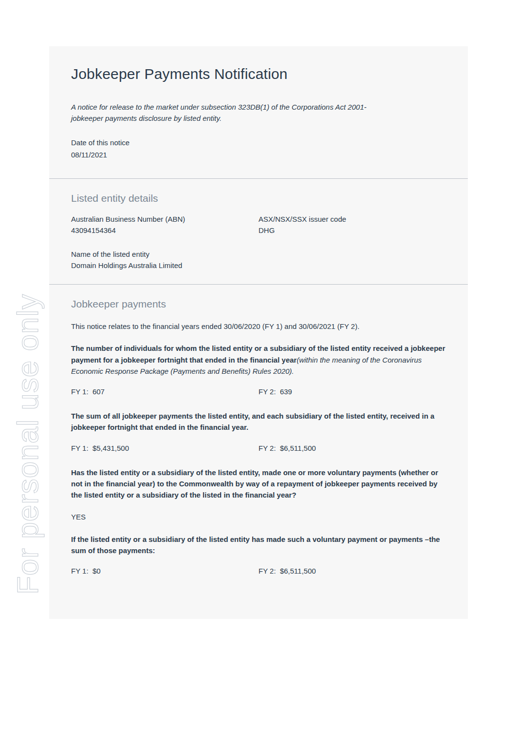For personal use only
Jobkeeper Payments Notification
A notice for release to the market under subsection 323DB(1) of the Corporations Act 2001-
jobkeeper payments disclosure by listed entity.
Date of this notice
08/11/2021
Listed entity details
Australian Business Number (ABN)
43094154364
ASX/NSX/SSX issuer code
DHG
Name of the listed entity
Domain Holdings Australia Limited
Jobkeeper payments
This notice relates to the financial years ended 30/06/2020 (FY 1) and 30/06/2021 (FY 2).
The number of individuals for whom the listed entity or a subsidiary of the listed entity received a jobkeeper payment for a jobkeeper fortnight that ended in the financial year(within the meaning of the Coronavirus Economic Response Package (Payments and Benefits) Rules 2020).
FY 1: 607
FY 2: 639
The sum of all jobkeeper payments the listed entity, and each subsidiary of the listed entity, received in a jobkeeper fortnight that ended in the financial year.
FY 1: $5,431,500
FY 2: $6,511,500
Has the listed entity or a subsidiary of the listed entity, made one or more voluntary payments (whether or not in the financial year) to the Commonwealth by way of a repayment of jobkeeper payments received by the listed entity or a subsidiary of the listed in the financial year?
YES
If the listed entity or a subsidiary of the listed entity has made such a voluntary payment or payments –the sum of those payments:
FY 1: $0
FY 2: $6,511,500